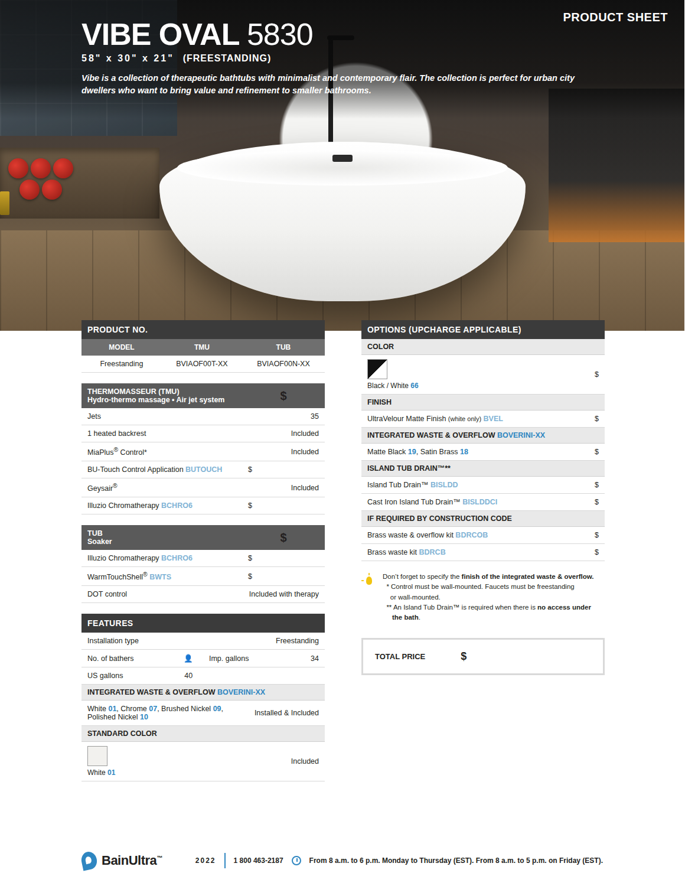PRODUCT SHEET
VIBE OVAL 5830
58" x 30" x 21" (FREESTANDING)
Vibe is a collection of therapeutic bathtubs with minimalist and contemporary flair. The collection is perfect for urban city dwellers who want to bring value and refinement to smaller bathrooms.
PRODUCT NO.
| MODEL | TMU | TUB |
| --- | --- | --- |
| Freestanding | BVIAOF00T-XX | BVIAOF00N-XX |
| THERMOMASSEUR (TMU) Hydro-thermo massage • Air jet system | $ |
| Jets | 35 |
| 1 heated backrest | Included |
| MiaPlus ® Control* | Included |
| BU-Touch Control Application BUTOUCH | $ |
| Geysair ® | Included |
| Illuzio Chromatherapy BCHRO6 | $ |
| TUB Soaker | $ |
| Illuzio Chromatherapy BCHRO6 | $ |
| WarmTouchShell ® BWTS | $ |
| DOT control | Included with therapy |
FEATURES
| Installation type | Freestanding |
| No. of bathers | 👤 | Imp. gallons | 34 |
| US gallons | 40 | | |
INTEGRATED WASTE & OVERFLOW BOVERINI-XX
| White 01 , Chrome 07 , Brushed Nickel 09 , Polished Nickel 10 | Installed & Included |
STANDARD COLOR
| White 01 | Included |
OPTIONS (UPCHARGE APPLICABLE)
COLOR
| Black / White 66 | $ |
FINISH
| UltraVelour Matte Finish (white only) BVEL | $ |
INTEGRATED WASTE & OVERFLOW BOVERINI-XX
| Matte Black 19 , Satin Brass 18 | $ |
ISLAND TUB DRAIN™**
| Island Tub Drain™ BISLDD | $ |
| Cast Iron Island Tub Drain™ BISLDDCI | $ |
IF REQUIRED BY CONSTRUCTION CODE
| Brass waste & overflow kit BDRCOB | $ |
| Brass waste kit BDRCB | $ |
Don’t forget to specify the finish of the integrated waste & overflow.
* Control must be wall-mounted. Faucets must be freestanding
or wall-mounted.
** An Island Tub Drain™ is required when there is no access under
the bath.
TOTAL PRICE $
BainUltra™
2022 1 800 463-2187 From 8 a.m. to 6 p.m. Monday to Thursday (EST). From 8 a.m. to 5 p.m. on Friday (EST).